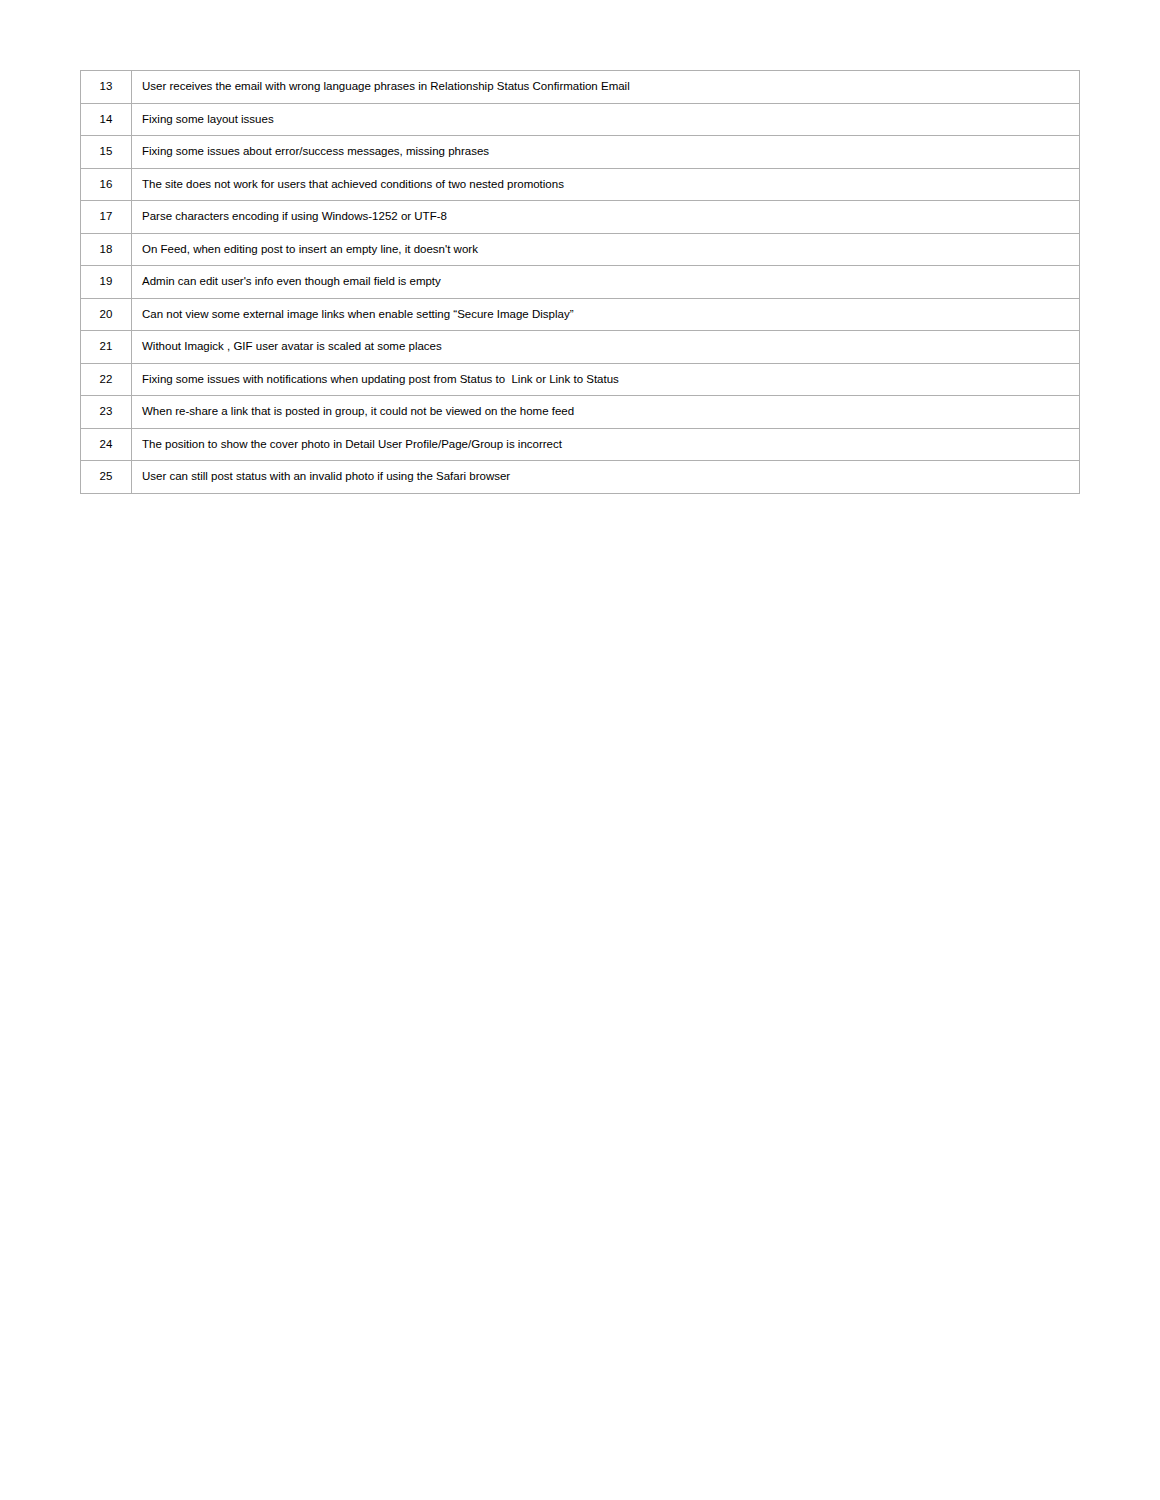| 13 | User receives the email with wrong language phrases in Relationship Status Confirmation Email |
| 14 | Fixing some layout issues |
| 15 | Fixing some issues about error/success messages, missing phrases |
| 16 | The site does not work for users that achieved conditions of two nested promotions |
| 17 | Parse characters encoding if using Windows-1252 or UTF-8 |
| 18 | On Feed, when editing post to insert an empty line, it doesn't work |
| 19 | Admin can edit user's info even though email field is empty |
| 20 | Can not view some external image links when enable setting “Secure Image Display” |
| 21 | Without Imagick , GIF user avatar is scaled at some places |
| 22 | Fixing some issues with notifications when updating post from Status to Link or Link to Status |
| 23 | When re-share a link that is posted in group, it could not be viewed on the home feed |
| 24 | The position to show the cover photo in Detail User Profile/Page/Group is incorrect |
| 25 | User can still post status with an invalid photo if using the Safari browser |